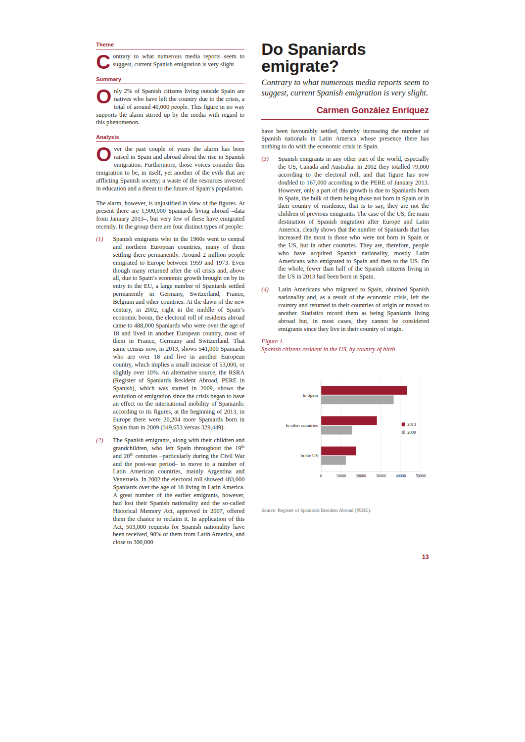Theme
Contrary to what numerous media reports seem to suggest, current Spanish emigration is very slight.
Summary
Only 2% of Spanish citizens living outside Spain are natives who have left the country due to the crisis, a total of around 40,000 people. This figure in no way supports the alarm stirred up by the media with regard to this phenomenon.
Analysis
Over the past couple of years the alarm has been raised in Spain and abroad about the rise in Spanish emigration. Furthermore, those voices consider this emigration to be, in itself, yet another of the evils that are afflicting Spanish society; a waste of the resources invested in education and a threat to the future of Spain’s population.
The alarm, however, is unjustified in view of the figures. At present there are 1,900,000 Spaniards living abroad –data from January 2013–, but very few of these have emigrated recently. In the group there are four distinct types of people:
(1) Spanish emigrants who in the 1960s went to central and northern European countries, many of them settling there permanently. Around 2 million people emigrated to Europe between 1959 and 1973. Even though many returned after the oil crisis and, above all, due to Spain’s economic growth brought on by its entry to the EU, a large number of Spaniards settled permanently in Germany, Switzerland, France, Belgium and other countries. At the dawn of the new century, in 2002, right in the middle of Spain’s economic boom, the electoral roll of residents abroad came to 488,000 Spaniards who were over the age of 18 and lived in another European country, most of them in France, Germany and Switzerland. That same census now, in 2013, shows 541,000 Spaniards who are over 18 and live in another European country, which implies a small increase of 53,000, or slightly over 10%. An alternative source, the RSRA (Register of Spaniards Resident Abroad, PERE in Spanish), which was started in 2009, shows the evolution of emigration since the crisis began to have an effect on the international mobility of Spaniards: according to its figures, at the beginning of 2013, in Europe there were 20,204 more Spaniards born in Spain than in 2009 (349,653 versus 329,449).
(2) The Spanish emigrants, along with their children and grandchildren, who left Spain throughout the 19th and 20th centuries –particularly during the Civil War and the post-war period– to move to a number of Latin American countries, mainly Argentina and Venezuela. In 2002 the electoral roll showed 483,000 Spaniards over the age of 18 living in Latin America. A great number of the earlier emigrants, however, had lost their Spanish nationality and the so-called Historical Memory Act, approved in 2007, offered them the chance to reclaim it. In application of this Act, 503,000 requests for Spanish nationality have been received, 90% of them from Latin America, and close to 300,000
Do Spaniards emigrate?
Contrary to what numerous media reports seem to suggest, current Spanish emigration is very slight.
Carmen González Enríquez
have been favourably settled, thereby increasing the number of Spanish nationals in Latin America whose presence there has nothing to do with the economic crisis in Spain.
(3) Spanish emigrants in any other part of the world, especially the US, Canada and Australia. In 2002 they totalled 79,000 according to the electoral roll, and that figure has now doubled to 167,000 according to the PERE of January 2013. However, only a part of this growth is due to Spaniards born in Spain, the bulk of them being those not born in Spain or in their country of residence, that is to say, they are not the children of previous emigrants. The case of the US, the main destination of Spanish migration after Europe and Latin America, clearly shows that the number of Spaniards that has increased the most is those who were not born in Spain or the US, but in other countries. They are, therefore, people who have acquired Spanish nationality, mostly Latin Americans who emigrated to Spain and then to the US. On the whole, fewer than half of the Spanish citizens living in the US in 2013 had been born in Spain.
(4) Latin Americans who migrated to Spain, obtained Spanish nationality and, as a result of the economic crisis, left the country and returned to their countries of origin or moved to another. Statistics record them as being Spaniards living abroad but, in most cases, they cannot be considered emigrants since they live in their country of origin.
Figure 1.Spanish citizens resident in the US, by country of birth
0 10000 20000 30000 40000 50000 In Spain In other countries In the US 2013 2009
Source: Register of Spaniards Resident Abroad (PERE).
13